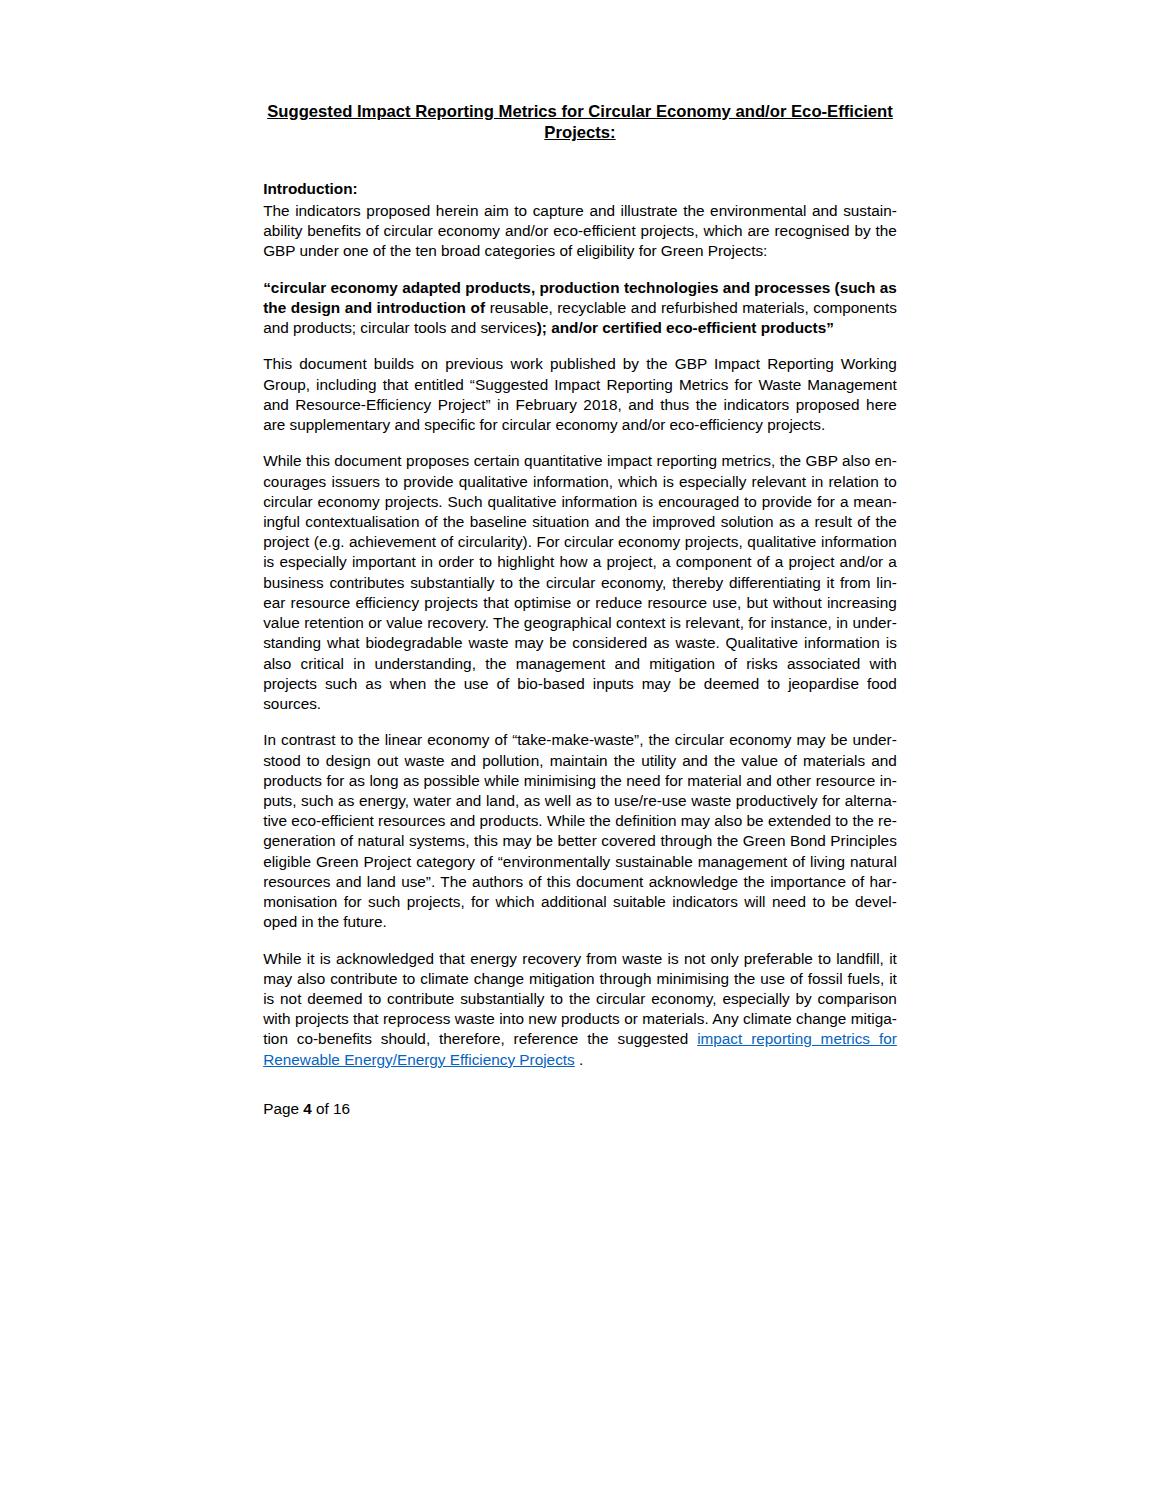Suggested Impact Reporting Metrics for Circular Economy and/or Eco-Efficient Projects:
Introduction:
The indicators proposed herein aim to capture and illustrate the environmental and sustainability benefits of circular economy and/or eco-efficient projects, which are recognised by the GBP under one of the ten broad categories of eligibility for Green Projects:
“circular economy adapted products, production technologies and processes (such as the design and introduction of reusable, recyclable and refurbished materials, components and products; circular tools and services); and/or certified eco-efficient products”
This document builds on previous work published by the GBP Impact Reporting Working Group, including that entitled “Suggested Impact Reporting Metrics for Waste Management and Resource-Efficiency Project” in February 2018, and thus the indicators proposed here are supplementary and specific for circular economy and/or eco-efficiency projects.
While this document proposes certain quantitative impact reporting metrics, the GBP also encourages issuers to provide qualitative information, which is especially relevant in relation to circular economy projects. Such qualitative information is encouraged to provide for a meaningful contextualisation of the baseline situation and the improved solution as a result of the project (e.g. achievement of circularity). For circular economy projects, qualitative information is especially important in order to highlight how a project, a component of a project and/or a business contributes substantially to the circular economy, thereby differentiating it from linear resource efficiency projects that optimise or reduce resource use, but without increasing value retention or value recovery. The geographical context is relevant, for instance, in understanding what biodegradable waste may be considered as waste. Qualitative information is also critical in understanding, the management and mitigation of risks associated with projects such as when the use of bio-based inputs may be deemed to jeopardise food sources.
In contrast to the linear economy of “take-make-waste”, the circular economy may be understood to design out waste and pollution, maintain the utility and the value of materials and products for as long as possible while minimising the need for material and other resource inputs, such as energy, water and land, as well as to use/re-use waste productively for alternative eco-efficient resources and products. While the definition may also be extended to the regeneration of natural systems, this may be better covered through the Green Bond Principles eligible Green Project category of “environmentally sustainable management of living natural resources and land use”. The authors of this document acknowledge the importance of harmonisation for such projects, for which additional suitable indicators will need to be developed in the future.
While it is acknowledged that energy recovery from waste is not only preferable to landfill, it may also contribute to climate change mitigation through minimising the use of fossil fuels, it is not deemed to contribute substantially to the circular economy, especially by comparison with projects that reprocess waste into new products or materials. Any climate change mitigation co-benefits should, therefore, reference the suggested impact reporting metrics for Renewable Energy/Energy Efficiency Projects .
Page 4 of 16